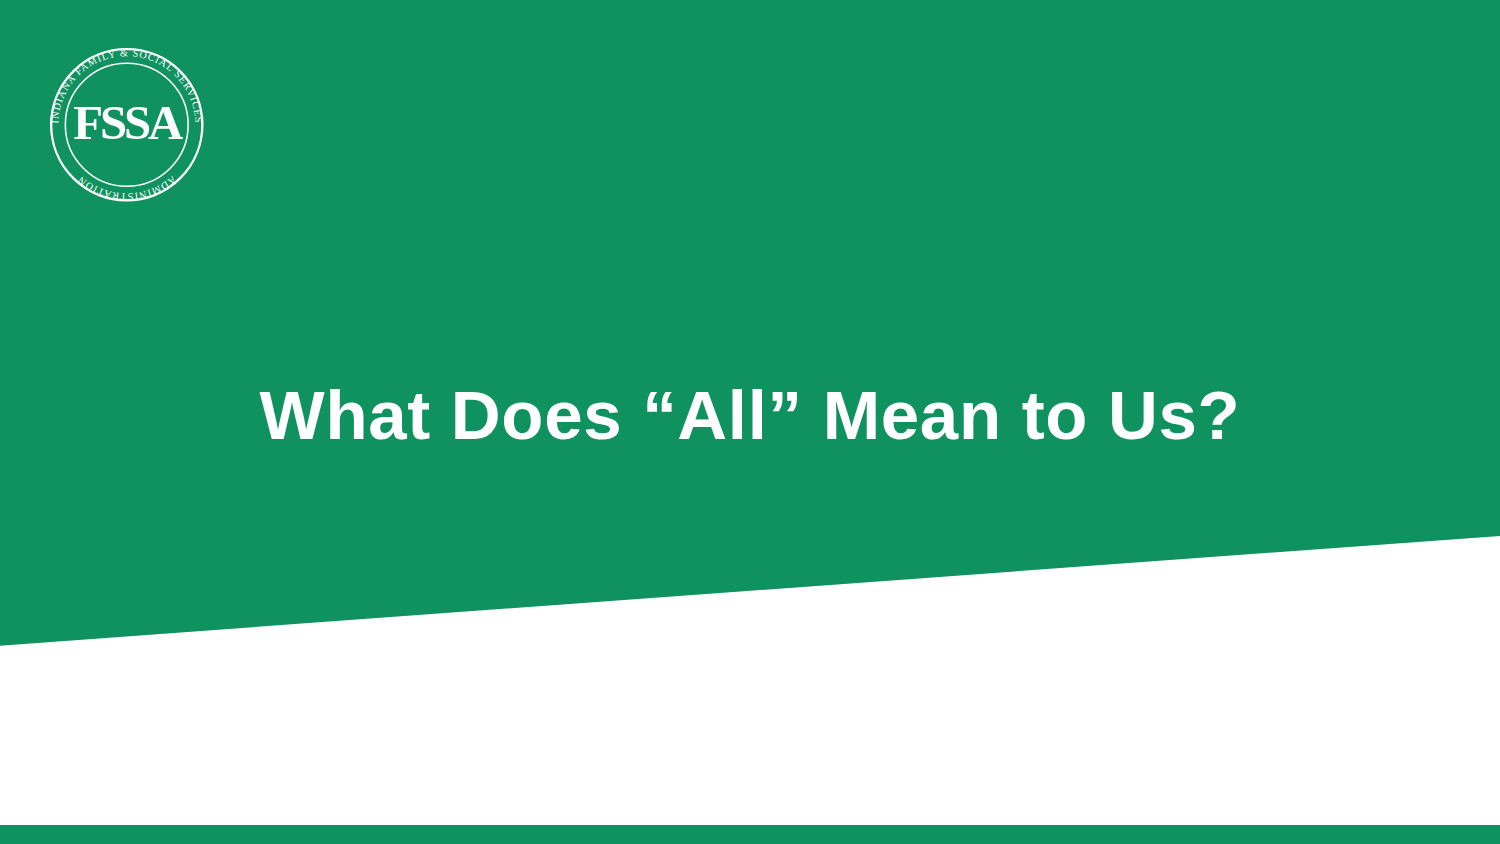Indiana Family & Social Services Administration INDIANA FAMILY & SOCIAL SERVICES ADMINISTRATION FSSA
What Does “All” Mean to Us?